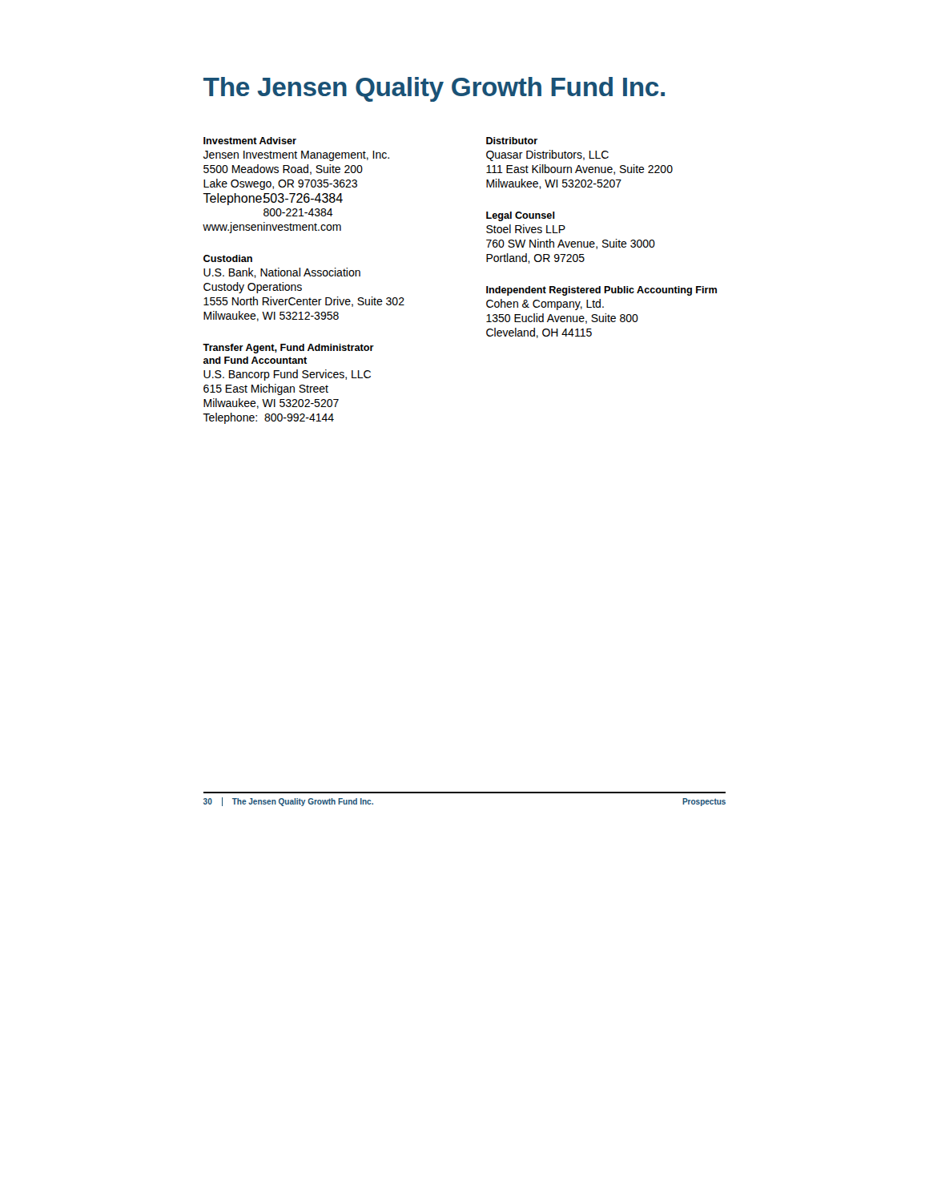The Jensen Quality Growth Fund Inc.
Investment Adviser
Jensen Investment Management, Inc.
5500 Meadows Road, Suite 200
Lake Oswego, OR 97035-3623
Telephone: 503-726-4384
800-221-4384
www.jenseninvestment.com
Custodian
U.S. Bank, National Association
Custody Operations
1555 North RiverCenter Drive, Suite 302
Milwaukee, WI 53212-3958
Transfer Agent, Fund Administrator
and Fund Accountant
U.S. Bancorp Fund Services, LLC
615 East Michigan Street
Milwaukee, WI 53202-5207
Telephone: 800-992-4144
Distributor
Quasar Distributors, LLC
111 East Kilbourn Avenue, Suite 2200
Milwaukee, WI 53202-5207
Legal Counsel
Stoel Rives LLP
760 SW Ninth Avenue, Suite 3000
Portland, OR 97205
Independent Registered Public Accounting Firm
Cohen & Company, Ltd.
1350 Euclid Avenue, Suite 800
Cleveland, OH 44115
30 The Jensen Quality Growth Fund Inc. Prospectus